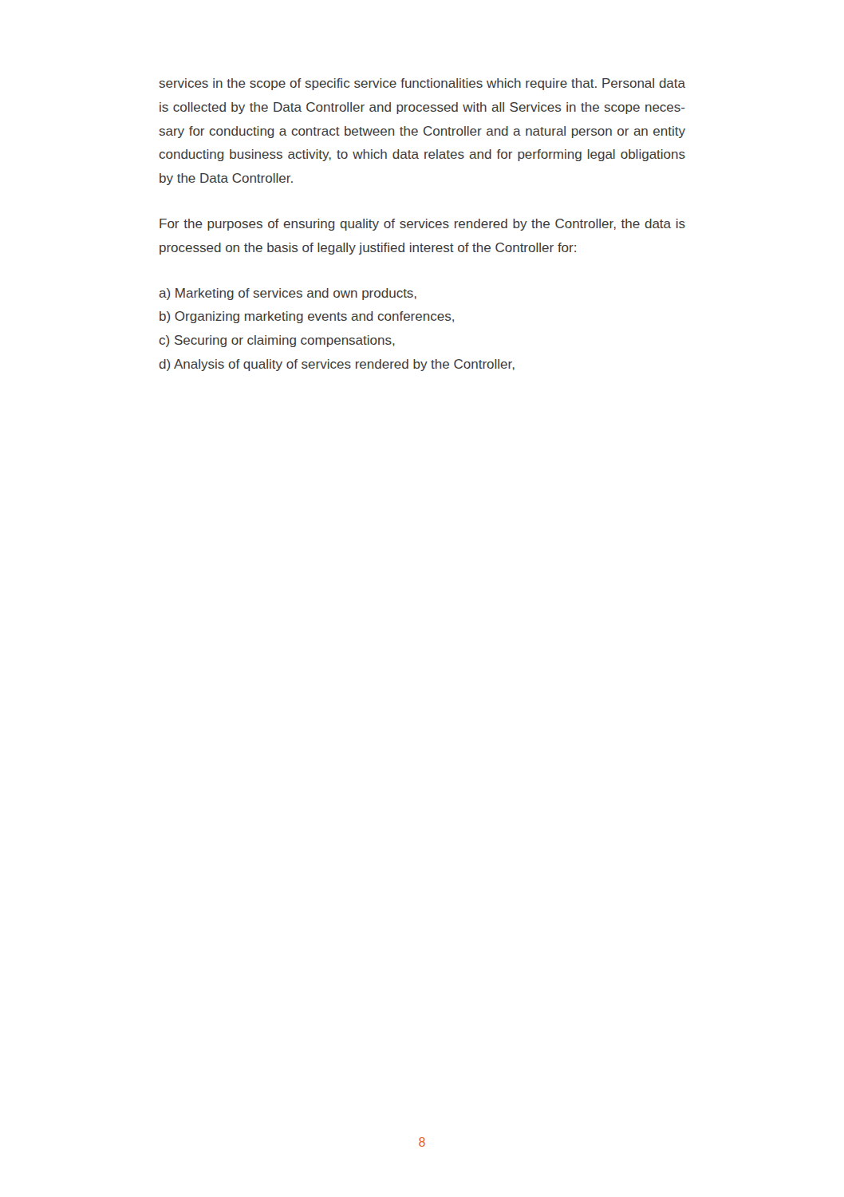services in the scope of specific service functionalities which require that. Personal data is collected by the Data Controller and processed with all Services in the scope necessary for conducting a contract between the Controller and a natural person or an entity conducting business activity, to which data relates and for performing legal obligations by the Data Controller.
For the purposes of ensuring quality of services rendered by the Controller, the data is processed on the basis of legally justified interest of the Controller for:
a) Marketing of services and own products,
b) Organizing marketing events and conferences,
c) Securing or claiming compensations,
d) Analysis of quality of services rendered by the Controller,
8